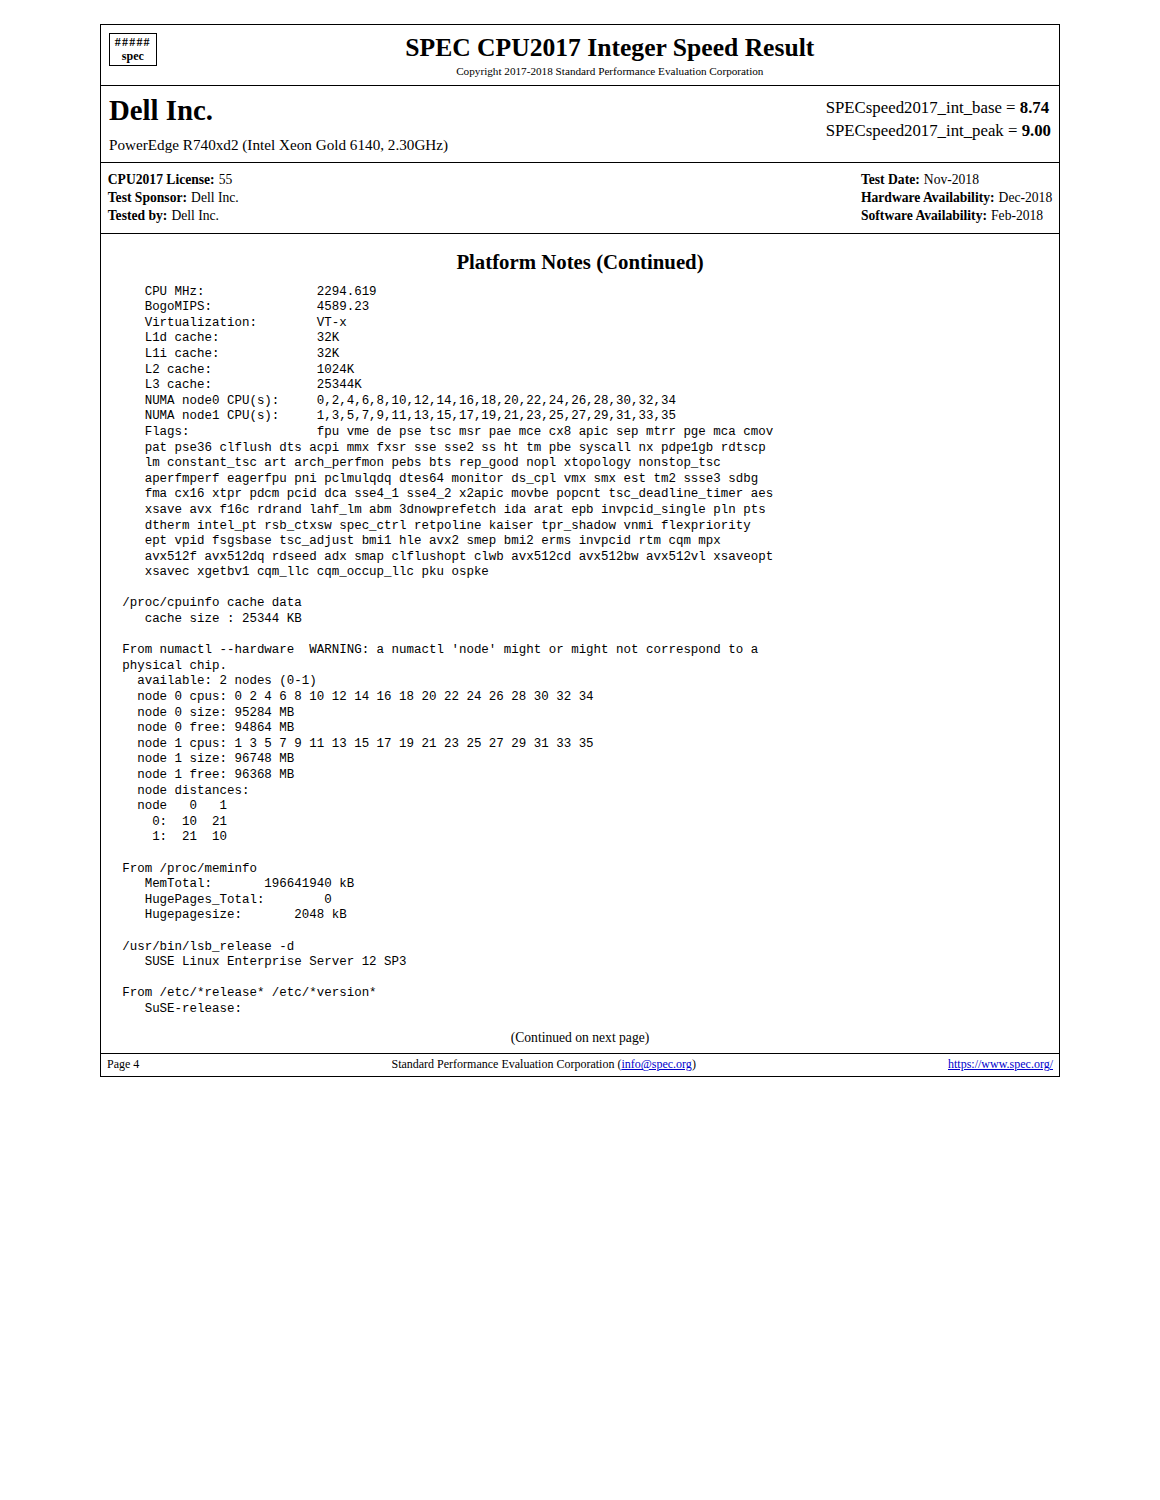#####
spec
SPEC CPU2017 Integer Speed Result
Copyright 2017-2018 Standard Performance Evaluation Corporation
Dell Inc.
PowerEdge R740xd2 (Intel Xeon Gold 6140, 2.30GHz)
SPECspeed2017_int_base = 8.74
SPECspeed2017_int_peak = 9.00
CPU2017 License:
55
Test Sponsor:
Dell Inc.
Tested by:
Dell Inc.
Test Date:
Nov-2018
Hardware Availability:
Dec-2018
Software Availability:
Feb-2018
Platform Notes (Continued)
     CPU MHz:               2294.619
     BogoMIPS:              4589.23
     Virtualization:        VT-x
     L1d cache:             32K
     L1i cache:             32K
     L2 cache:              1024K
     L3 cache:              25344K
     NUMA node0 CPU(s):     0,2,4,6,8,10,12,14,16,18,20,22,24,26,28,30,32,34
     NUMA node1 CPU(s):     1,3,5,7,9,11,13,15,17,19,21,23,25,27,29,31,33,35
     Flags:                 fpu vme de pse tsc msr pae mce cx8 apic sep mtrr pge mca cmov
     pat pse36 clflush dts acpi mmx fxsr sse sse2 ss ht tm pbe syscall nx pdpe1gb rdtscp
     lm constant_tsc art arch_perfmon pebs bts rep_good nopl xtopology nonstop_tsc
     aperfmperf eagerfpu pni pclmulqdq dtes64 monitor ds_cpl vmx smx est tm2 ssse3 sdbg
     fma cx16 xtpr pdcm pcid dca sse4_1 sse4_2 x2apic movbe popcnt tsc_deadline_timer aes
     xsave avx f16c rdrand lahf_lm abm 3dnowprefetch ida arat epb invpcid_single pln pts
     dtherm intel_pt rsb_ctxsw spec_ctrl retpoline kaiser tpr_shadow vnmi flexpriority
     ept vpid fsgsbase tsc_adjust bmi1 hle avx2 smep bmi2 erms invpcid rtm cqm mpx
     avx512f avx512dq rdseed adx smap clflushopt clwb avx512cd avx512bw avx512vl xsaveopt
     xsavec xgetbv1 cqm_llc cqm_occup_llc pku ospke

  /proc/cpuinfo cache data
     cache size : 25344 KB

  From numactl --hardware  WARNING: a numactl 'node' might or might not correspond to a
  physical chip.
    available: 2 nodes (0-1)
    node 0 cpus: 0 2 4 6 8 10 12 14 16 18 20 22 24 26 28 30 32 34
    node 0 size: 95284 MB
    node 0 free: 94864 MB
    node 1 cpus: 1 3 5 7 9 11 13 15 17 19 21 23 25 27 29 31 33 35
    node 1 size: 96748 MB
    node 1 free: 96368 MB
    node distances:
    node   0   1
      0:  10  21
      1:  21  10

  From /proc/meminfo
     MemTotal:       196641940 kB
     HugePages_Total:        0
     Hugepagesize:       2048 kB

  /usr/bin/lsb_release -d
     SUSE Linux Enterprise Server 12 SP3

  From /etc/*release* /etc/*version*
     SuSE-release:
(Continued on next page)
Page 4
Standard Performance Evaluation Corporation (info@spec.org)
https://www.spec.org/